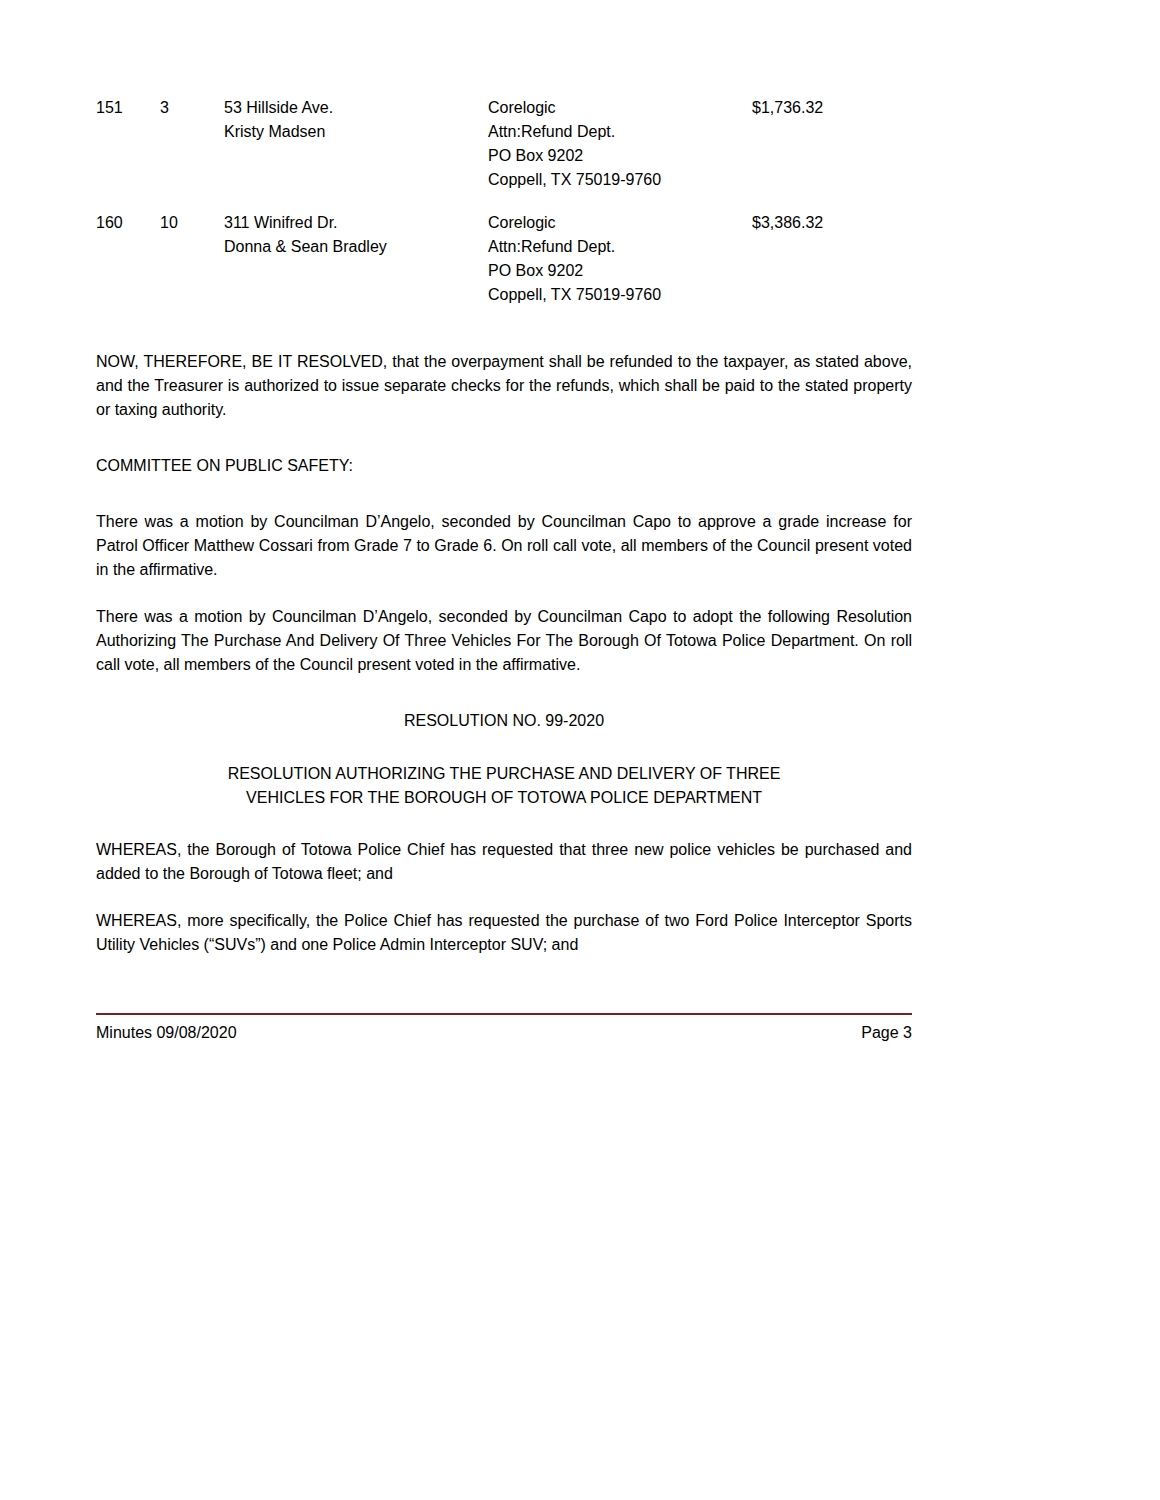| 151 | 3 | 53 Hillside Ave. Kristy Madsen | Corelogic Attn:Refund Dept. PO Box 9202 Coppell, TX 75019-9760 | $1,736.32 |
| 160 | 10 | 311 Winifred Dr. Donna & Sean Bradley | Corelogic Attn:Refund Dept. PO Box 9202 Coppell, TX 75019-9760 | $3,386.32 |
NOW, THEREFORE, BE IT RESOLVED, that the overpayment shall be refunded to the taxpayer, as stated above, and the Treasurer is authorized to issue separate checks for the refunds, which shall be paid to the stated property or taxing authority.
COMMITTEE ON PUBLIC SAFETY:
There was a motion by Councilman D’Angelo, seconded by Councilman Capo to approve a grade increase for Patrol Officer Matthew Cossari from Grade 7 to Grade 6. On roll call vote, all members of the Council present voted in the affirmative.
There was a motion by Councilman D’Angelo, seconded by Councilman Capo to adopt the following Resolution Authorizing The Purchase And Delivery Of Three Vehicles For The Borough Of Totowa Police Department. On roll call vote, all members of the Council present voted in the affirmative.
RESOLUTION NO. 99-2020
RESOLUTION AUTHORIZING THE PURCHASE AND DELIVERY OF THREE
VEHICLES FOR THE BOROUGH OF TOTOWA POLICE DEPARTMENT
WHEREAS, the Borough of Totowa Police Chief has requested that three new police vehicles be purchased and added to the Borough of Totowa fleet; and
WHEREAS, more specifically, the Police Chief has requested the purchase of two Ford Police Interceptor Sports Utility Vehicles (“SUVs”) and one Police Admin Interceptor SUV; and
Minutes 09/08/2020 Page 3